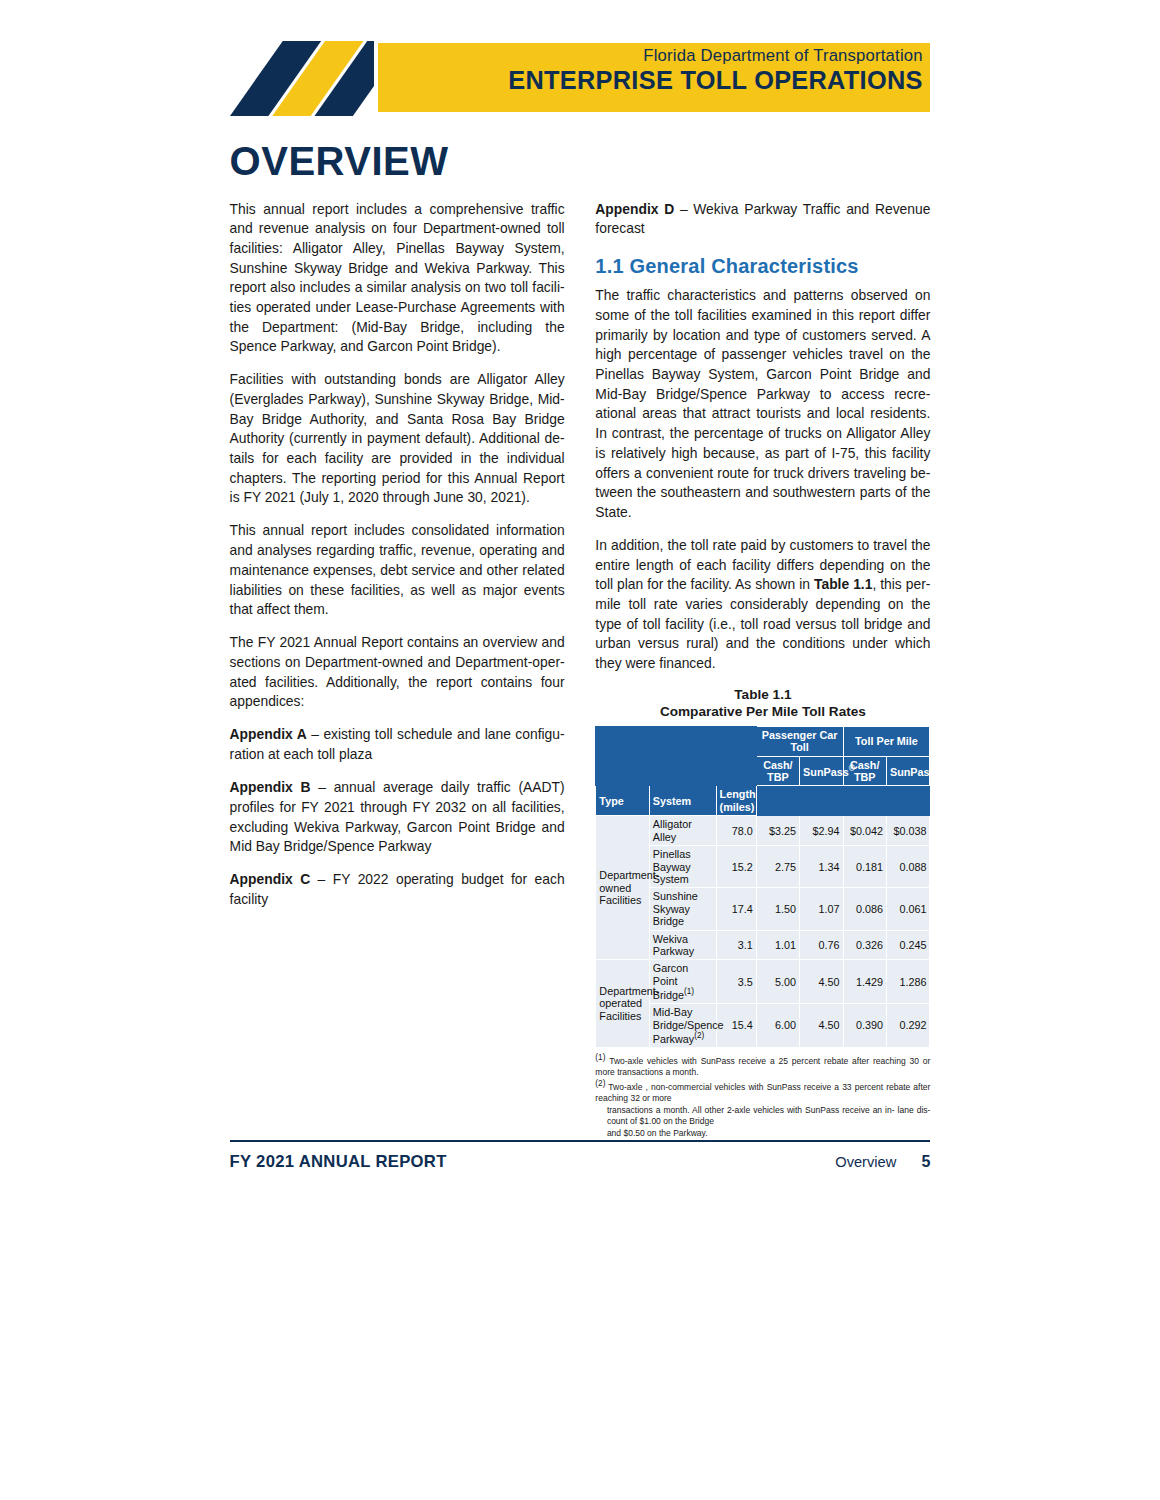Florida Department of Transportation
Enterprise Toll Operations
Overview
This annual report includes a comprehensive traffic and revenue analysis on four Department-owned toll facilities: Alligator Alley, Pinellas Bayway System, Sunshine Skyway Bridge and Wekiva Parkway. This report also includes a similar analysis on two toll facilities operated under Lease-Purchase Agreements with the Department: (Mid-Bay Bridge, including the Spence Parkway, and Garcon Point Bridge).
Facilities with outstanding bonds are Alligator Alley (Everglades Parkway), Sunshine Skyway Bridge, Mid-Bay Bridge Authority, and Santa Rosa Bay Bridge Authority (currently in payment default). Additional details for each facility are provided in the individual chapters. The reporting period for this Annual Report is FY 2021 (July 1, 2020 through June 30, 2021).
This annual report includes consolidated information and analyses regarding traffic, revenue, operating and maintenance expenses, debt service and other related liabilities on these facilities, as well as major events that affect them.
The FY 2021 Annual Report contains an overview and sections on Department-owned and Department-operated facilities. Additionally, the report contains four appendices:
Appendix A – existing toll schedule and lane configuration at each toll plaza
Appendix B – annual average daily traffic (AADT) profiles for FY 2021 through FY 2032 on all facilities, excluding Wekiva Parkway, Garcon Point Bridge and Mid Bay Bridge/Spence Parkway
Appendix C – FY 2022 operating budget for each facility
Appendix D – Wekiva Parkway Traffic and Revenue forecast
1.1 General Characteristics
The traffic characteristics and patterns observed on some of the toll facilities examined in this report differ primarily by location and type of customers served. A high percentage of passenger vehicles travel on the Pinellas Bayway System, Garcon Point Bridge and Mid-Bay Bridge/Spence Parkway to access recreational areas that attract tourists and local residents. In contrast, the percentage of trucks on Alligator Alley is relatively high because, as part of I-75, this facility offers a convenient route for truck drivers traveling between the southeastern and southwestern parts of the State.
In addition, the toll rate paid by customers to travel the entire length of each facility differs depending on the toll plan for the facility. As shown in Table 1.1, this per-mile toll rate varies considerably depending on the type of toll facility (i.e., toll road versus toll bridge and urban versus rural) and the conditions under which they were financed.
Table 1.1
Comparative Per Mile Toll Rates
| | | | Passenger Car Toll | Toll Per Mile |
| --- | --- | --- | --- | --- |
| Cash/ TBP | SunPass ® | Cash/ TBP | SunPass ® |
| Type | System | Length (miles) | | | | |
| Department-owned Facilities | Alligator Alley | 78.0 | $3.25 | $2.94 | $0.042 | $0.038 |
| Pinellas Bayway System | 15.2 | 2.75 | 1.34 | 0.181 | 0.088 |
| Sunshine Skyway Bridge | 17.4 | 1.50 | 1.07 | 0.086 | 0.061 |
| Wekiva Parkway | 3.1 | 1.01 | 0.76 | 0.326 | 0.245 |
| Department-operated Facilities | Garcon Point Bridge (1) | 3.5 | 5.00 | 4.50 | 1.429 | 1.286 |
| Mid-Bay Bridge/Spence Parkway (2) | 15.4 | 6.00 | 4.50 | 0.390 | 0.292 |
(1) Two-axle vehicles with SunPass receive a 25 percent rebate after reaching 30 or more transactions a month.
(2) Two-axle , non-commercial vehicles with SunPass receive a 33 percent rebate after reaching 32 or more
transactions a month. All other 2-axle vehicles with SunPass receive an in- lane discount of $1.00 on the Bridge
and $0.50 on the Parkway.
FY 2021 Annual Report
Overview 5